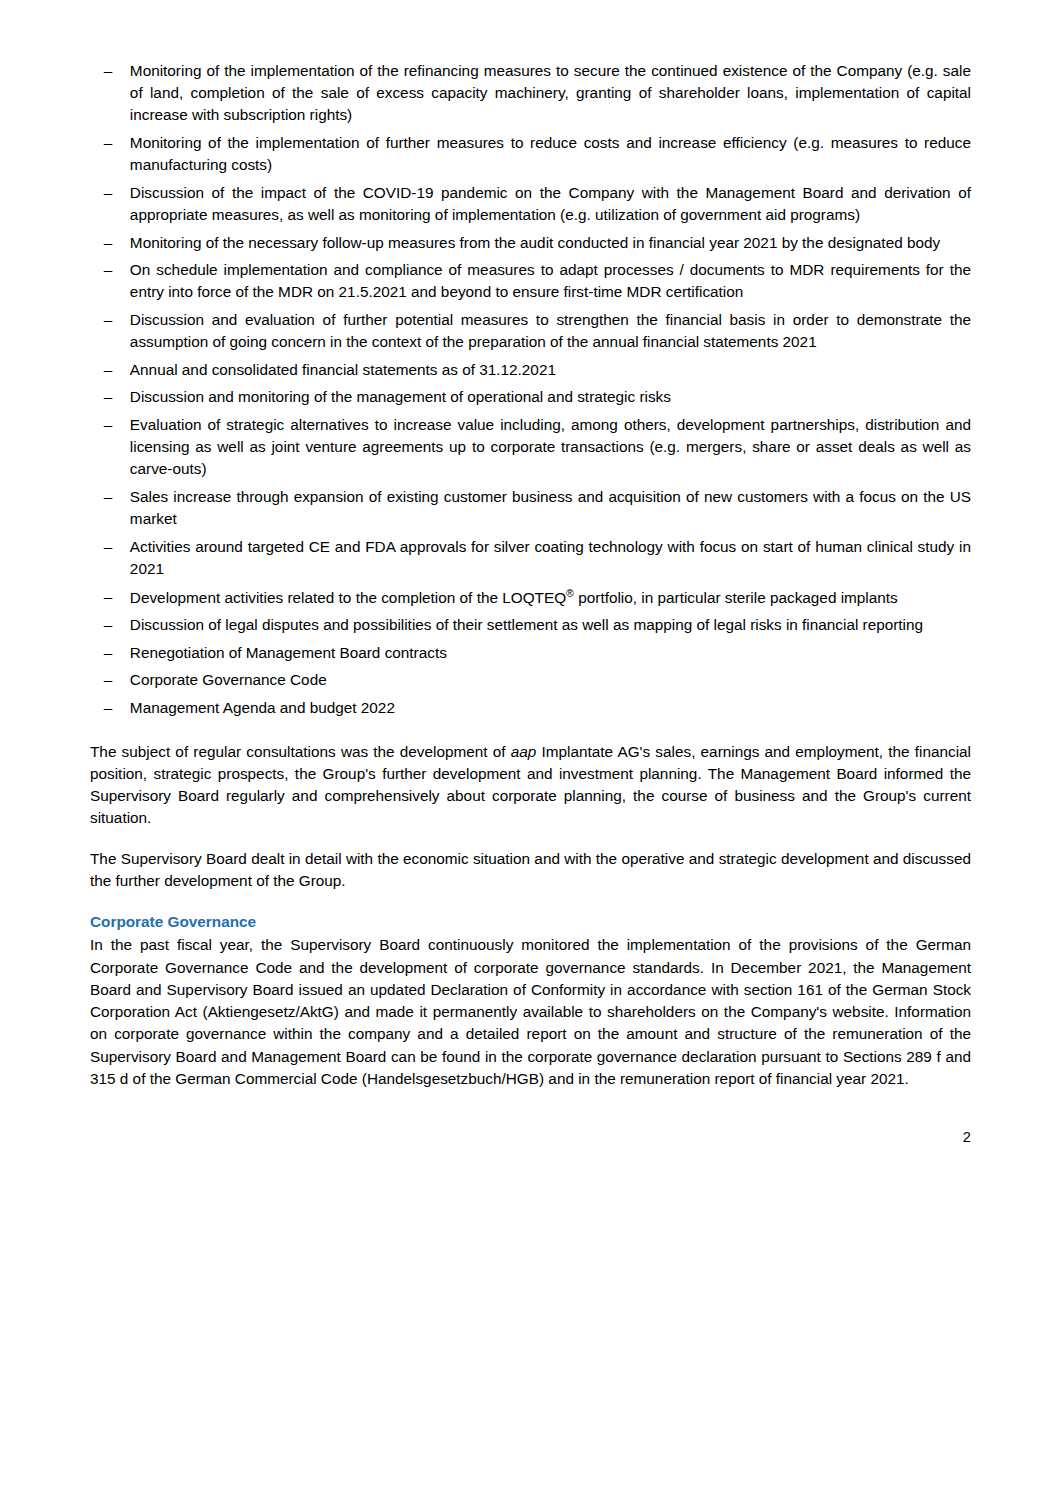Monitoring of the implementation of the refinancing measures to secure the continued existence of the Company (e.g. sale of land, completion of the sale of excess capacity machinery, granting of shareholder loans, implementation of capital increase with subscription rights)
Monitoring of the implementation of further measures to reduce costs and increase efficiency (e.g. measures to reduce manufacturing costs)
Discussion of the impact of the COVID-19 pandemic on the Company with the Management Board and derivation of appropriate measures, as well as monitoring of implementation (e.g. utilization of government aid programs)
Monitoring of the necessary follow-up measures from the audit conducted in financial year 2021 by the designated body
On schedule implementation and compliance of measures to adapt processes / documents to MDR requirements for the entry into force of the MDR on 21.5.2021 and beyond to ensure first-time MDR certification
Discussion and evaluation of further potential measures to strengthen the financial basis in order to demonstrate the assumption of going concern in the context of the preparation of the annual financial statements 2021
Annual and consolidated financial statements as of 31.12.2021
Discussion and monitoring of the management of operational and strategic risks
Evaluation of strategic alternatives to increase value including, among others, development partnerships, distribution and licensing as well as joint venture agreements up to corporate transactions (e.g. mergers, share or asset deals as well as carve-outs)
Sales increase through expansion of existing customer business and acquisition of new customers with a focus on the US market
Activities around targeted CE and FDA approvals for silver coating technology with focus on start of human clinical study in 2021
Development activities related to the completion of the LOQTEQ® portfolio, in particular sterile packaged implants
Discussion of legal disputes and possibilities of their settlement as well as mapping of legal risks in financial reporting
Renegotiation of Management Board contracts
Corporate Governance Code
Management Agenda and budget 2022
The subject of regular consultations was the development of aap Implantate AG's sales, earnings and employment, the financial position, strategic prospects, the Group's further development and investment planning. The Management Board informed the Supervisory Board regularly and comprehensively about corporate planning, the course of business and the Group's current situation.
The Supervisory Board dealt in detail with the economic situation and with the operative and strategic development and discussed the further development of the Group.
Corporate Governance
In the past fiscal year, the Supervisory Board continuously monitored the implementation of the provisions of the German Corporate Governance Code and the development of corporate governance standards. In December 2021, the Management Board and Supervisory Board issued an updated Declaration of Conformity in accordance with section 161 of the German Stock Corporation Act (Aktiengesetz/AktG) and made it permanently available to shareholders on the Company's website. Information on corporate governance within the company and a detailed report on the amount and structure of the remuneration of the Supervisory Board and Management Board can be found in the corporate governance declaration pursuant to Sections 289 f and 315 d of the German Commercial Code (Handelsgesetzbuch/HGB) and in the remuneration report of financial year 2021.
2